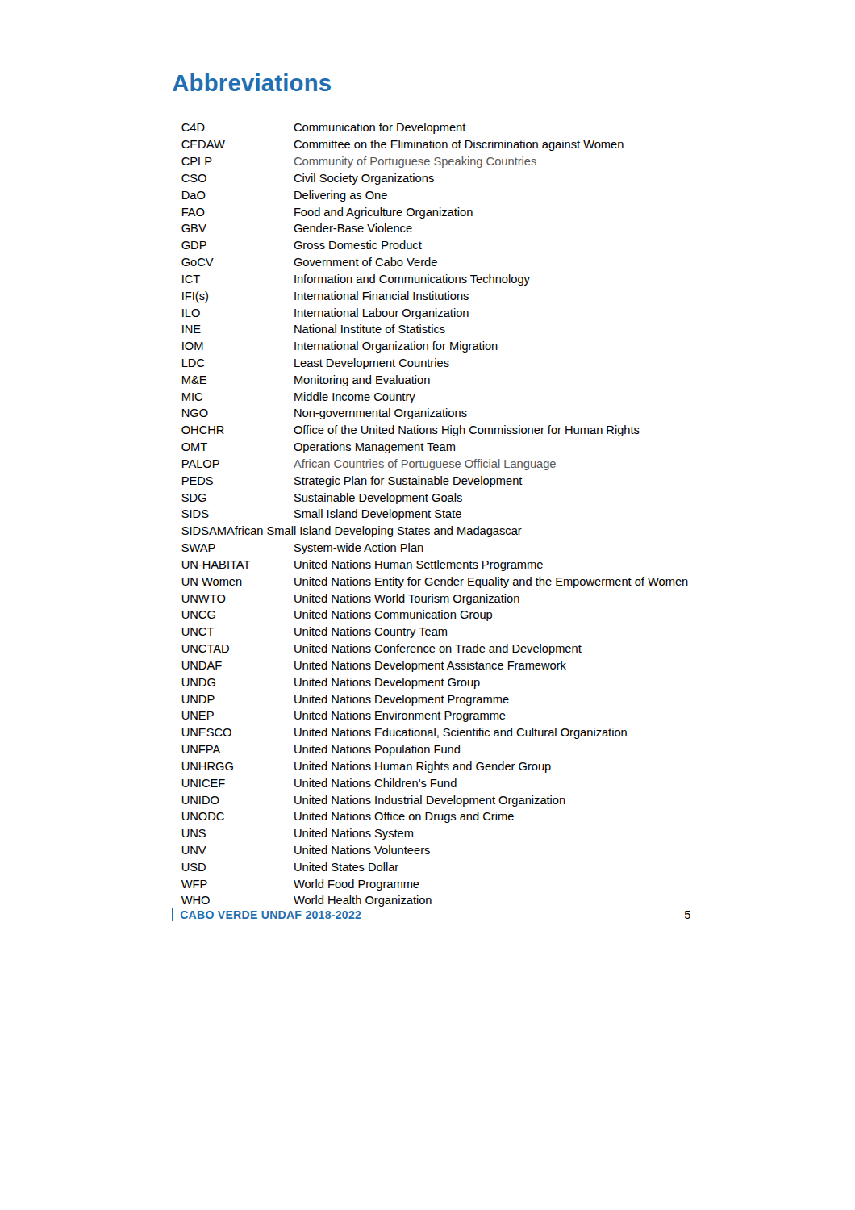Abbreviations
| C4D | Communication for Development |
| CEDAW | Committee on the Elimination of Discrimination against Women |
| CPLP | Community of Portuguese Speaking Countries |
| CSO | Civil Society Organizations |
| DaO | Delivering as One |
| FAO | Food and Agriculture Organization |
| GBV | Gender-Base Violence |
| GDP | Gross Domestic Product |
| GoCV | Government of Cabo Verde |
| ICT | Information and Communications Technology |
| IFI(s) | International Financial Institutions |
| ILO | International Labour Organization |
| INE | National Institute of Statistics |
| IOM | International Organization for Migration |
| LDC | Least Development Countries |
| M&E | Monitoring and Evaluation |
| MIC | Middle Income Country |
| NGO | Non-governmental Organizations |
| OHCHR | Office of the United Nations High Commissioner for Human Rights |
| OMT | Operations Management Team |
| PALOP | African Countries of Portuguese Official Language |
| PEDS | Strategic Plan for Sustainable Development |
| SDG | Sustainable Development Goals |
| SIDS | Small Island Development State |
| SIDSAMAfrican Small Island Developing States and Madagascar |
| SWAP | System-wide Action Plan |
| UN-HABITAT | United Nations Human Settlements Programme |
| UN Women | United Nations Entity for Gender Equality and the Empowerment of Women |
| UNWTO | United Nations World Tourism Organization |
| UNCG | United Nations Communication Group |
| UNCT | United Nations Country Team |
| UNCTAD | United Nations Conference on Trade and Development |
| UNDAF | United Nations Development Assistance Framework |
| UNDG | United Nations Development Group |
| UNDP | United Nations Development Programme |
| UNEP | United Nations Environment Programme |
| UNESCO | United Nations Educational, Scientific and Cultural Organization |
| UNFPA | United Nations Population Fund |
| UNHRGG | United Nations Human Rights and Gender Group |
| UNICEF | United Nations Children's Fund |
| UNIDO | United Nations Industrial Development Organization |
| UNODC | United Nations Office on Drugs and Crime |
| UNS | United Nations System |
| UNV | United Nations Volunteers |
| USD | United States Dollar |
| WFP | World Food Programme |
| WHO | World Health Organization |
CABO VERDE UNDAF 2018-2022 5